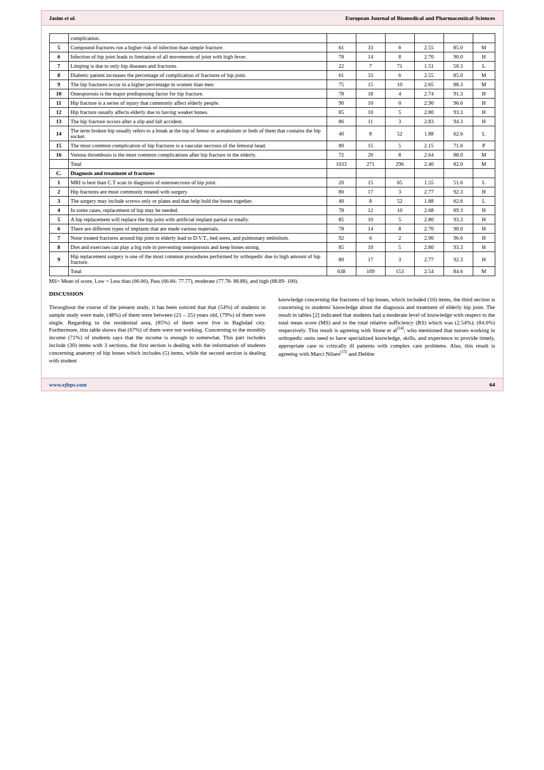Jasim et al.
European Journal of Biomedical and Pharmaceutical Sciences
| | complication. | | | | | | |
| 5 | Compound fractures run a higher risk of infection than simple fracture. | 61 | 33 | 6 | 2.55 | 85.0 | M |
| 6 | Infection of hip joint leads to limitation of all movements of joint with high fever. | 78 | 14 | 8 | 2.70 | 90.0 | H |
| 7 | Limping is due to only hip diseases and fractures. | 22 | 7 | 71 | 1.51 | 50.3 | L |
| 8 | Diabetic patient increases the percentage of complication of fractures of hip joint. | 61 | 33 | 6 | 2.55 | 85.0 | M |
| 9 | The hip fractures occur in a higher percentage in women than men | 75 | 15 | 10 | 2.65 | 88.3 | M |
| 10 | Osteoporosis is the major predisposing factor for hip fracture. | 78 | 18 | 4 | 2.74 | 91.3 | H |
| 11 | Hip fracture is a series of injury that commonly affect elderly people. | 90 | 10 | 0 | 2.90 | 96.6 | H |
| 12 | Hip fracture usually affects elderly due to having weaker bones. | 85 | 10 | 5 | 2.80 | 93.3 | H |
| 13 | The hip fracture occurs after a slip and fall accident. | 86 | 11 | 3 | 2.83 | 94.3 | H |
| 14 | The term broken hip usually refers to a break at the top of femur or acetabulum or both of them that contains the hip socket. | 40 | 8 | 52 | 1.88 | 62.6 | L |
| 15 | The most common complication of hip fractures is a vascular necrosis of the femoral head. | 80 | 15 | 5 | 2.15 | 71.6 | P |
| 16 | Venous thrombosis is the most common complications after hip fracture in the elderly. | 72 | 20 | 8 | 2.64 | 88.0 | M |
| | Total | 1033 | 271 | 296 | 2.46 | 82.0 | M |
| C. | Diagnosis and treatment of fractures | | | | | | |
| 1 | MRI is best than C.T scan in diagnosis of osteonecrosis of hip joint. | 20 | 15 | 65 | 1.55 | 51.6 | L |
| 2 | Hip fractures are most commonly treated with surgery. | 80 | 17 | 3 | 2.77 | 92.3 | H |
| 3 | The surgery may include screws only or plates and that help hold the bones together. | 40 | 8 | 52 | 1.88 | 62.6 | L |
| 4 | In some cases, replacement of hip may be needed. | 78 | 12 | 10 | 2.68 | 89.3 | H |
| 5 | A hip replacement will replace the hip joint with artificial implant partial or totally. | 85 | 10 | 5 | 2.80 | 93.3 | H |
| 6 | There are different types of implants that are made various materials. | 78 | 14 | 8 | 2.70 | 90.0 | H |
| 7 | None treated fractures around hip joint in elderly lead to D.V.T., bed sores, and pulmonary embolism. | 92 | 6 | 2 | 2.90 | 96.6 | H |
| 8 | Diet and exercises can play a big role in preventing osteoporosis and keep bones strong. | 85 | 10 | 5 | 2.80 | 93.3 | H |
| 9 | Hip replacement surgery is one of the most common procedures performed by orthopedic due to high amount of hip fracture. | 80 | 17 | 3 | 2.77 | 92.3 | H |
| | Total | 638 | 109 | 153 | 2.54 | 84.6 | M |
MS= Mean of score, Low = Less than (66.66), Pass (66.66- 77.77), moderate (77.78- 88.88), and high (88.89- 100).
DISCUSSION
Throughout the course of the present study, it has been noticed that that (54%) of students in sample study were male, (48%) of them were between (21 – 25) years old, (79%) of them were single. Regarding to the residential area, (85%) of them were live in Baghdad city. Furthermore, this table shows that (67%) of them were not working. Concerning to the monthly income (71%) of students says that the income is enough to somewhat. This part includes include (30) items with 3 sections, the first section is dealing with the information of students concerning anatomy of hip bones which includes (5) items, while the second section is dealing with student
knowledge concerning the fractures of hip bones, which included (16) items, the third section is concerning to students' knowledge about the diagnosis and treatment of elderly hip joint. The result in tables [2] indicated that students had a moderate level of knowledge with respect to the total mean score (MS) and to the total relative sufficiency (RS) which was (2.54%); (84.6%) respectively. This result is agreeing with Stone et al[14]; who mentioned that nurses working in orthopedic units need to have specialized knowledge, skills, and experience to provide timely, appropriate care to critically ill patients with complex care problems. Also, this result is agreeing with Marci Nilsen[15] and Debbie
www.ejbps.com
64